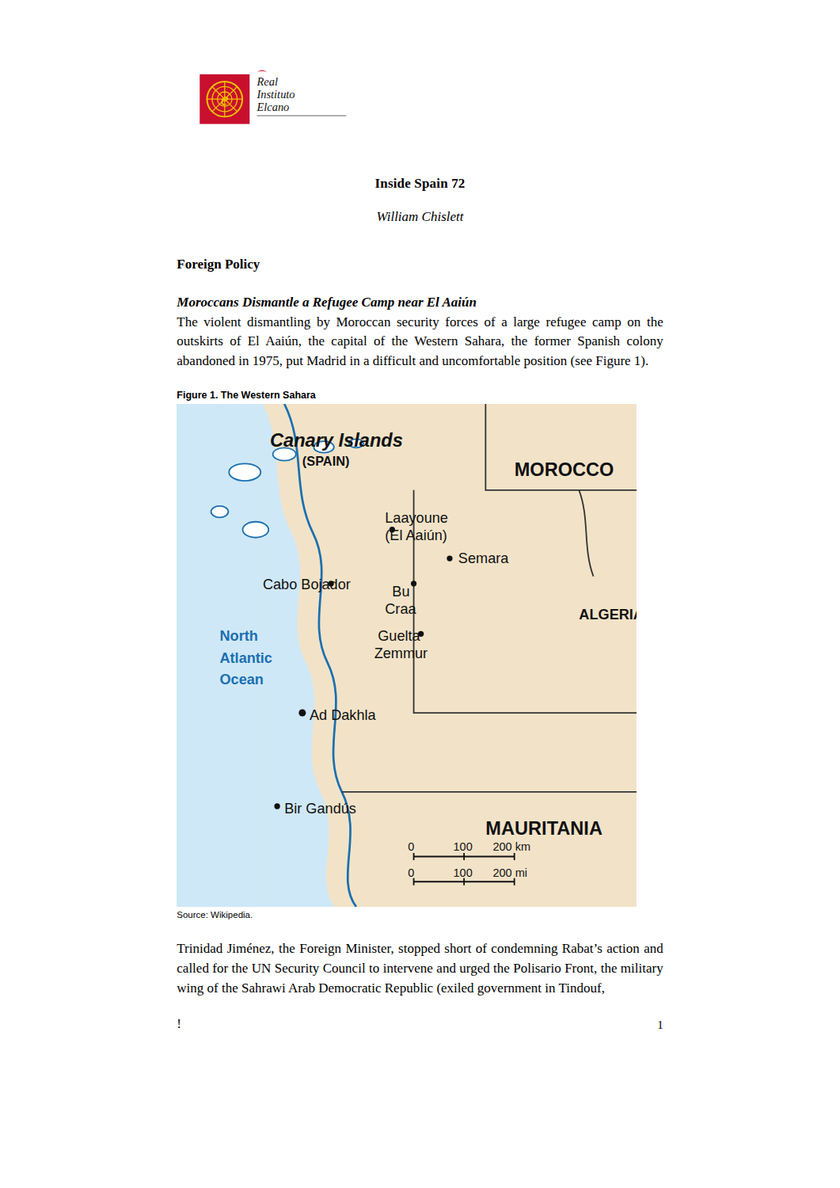Inside Spain 72
William Chislett
Foreign Policy
Moroccans Dismantle a Refugee Camp near El Aaiún
The violent dismantling by Moroccan security forces of a large refugee camp on the outskirts of El Aaiún, the capital of the Western Sahara, the former Spanish colony abandoned in 1975, put Madrid in a difficult and uncomfortable position (see Figure 1).
Figure 1. The Western Sahara
Source: Wikipedia.
Trinidad Jiménez, the Foreign Minister, stopped short of condemning Rabat’s action and called for the UN Security Council to intervene and urged the Polisario Front, the military wing of the Sahrawi Arab Democratic Republic (exiled government in Tindouf,
! 1